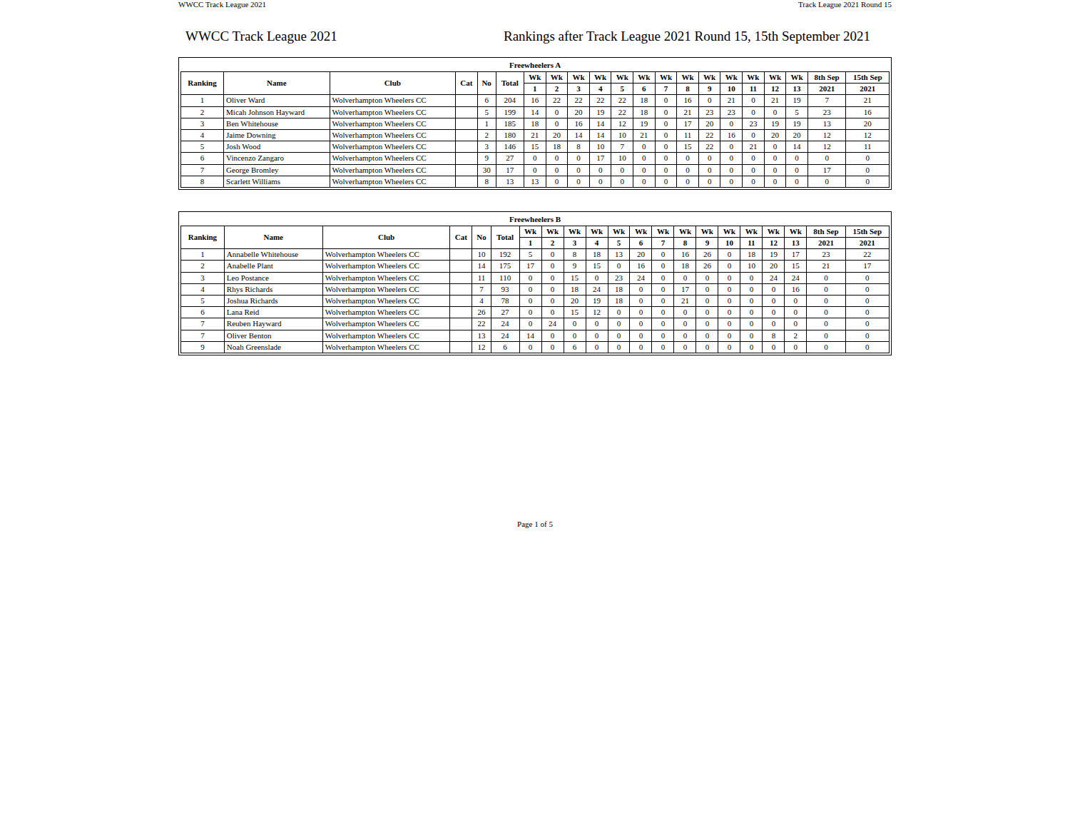WWCC Track League 2021
Track League 2021 Round 15
WWCC Track League 2021
Rankings after Track League 2021 Round 15, 15th September 2021
Freewheelers A
| Ranking | Name | Club | Cat | No | Total | Wk | Wk | Wk | Wk | Wk | Wk | Wk | Wk | Wk | Wk | Wk | Wk | Wk | 8th Sep | 15th Sep |
| --- | --- | --- | --- | --- | --- | --- | --- | --- | --- | --- | --- | --- | --- | --- | --- | --- | --- | --- | --- | --- |
| 1 | 2 | 3 | 4 | 5 | 6 | 7 | 8 | 9 | 10 | 11 | 12 | 13 | 2021 | 2021 |
| 1 | Oliver Ward | Wolverhampton Wheelers CC | | 6 | 204 | 16 | 22 | 22 | 22 | 22 | 18 | 0 | 16 | 0 | 21 | 0 | 21 | 19 | 7 | 21 |
| 2 | Micah Johnson Hayward | Wolverhampton Wheelers CC | | 5 | 199 | 14 | 0 | 20 | 19 | 22 | 18 | 0 | 21 | 23 | 23 | 0 | 0 | 5 | 23 | 16 |
| 3 | Ben Whitehouse | Wolverhampton Wheelers CC | | 1 | 185 | 18 | 0 | 16 | 14 | 12 | 19 | 0 | 17 | 20 | 0 | 23 | 19 | 19 | 13 | 20 |
| 4 | Jaime Downing | Wolverhampton Wheelers CC | | 2 | 180 | 21 | 20 | 14 | 14 | 10 | 21 | 0 | 11 | 22 | 16 | 0 | 20 | 20 | 12 | 12 |
| 5 | Josh Wood | Wolverhampton Wheelers CC | | 3 | 146 | 15 | 18 | 8 | 10 | 7 | 0 | 0 | 15 | 22 | 0 | 21 | 0 | 14 | 12 | 11 |
| 6 | Vincenzo Zangaro | Wolverhampton Wheelers CC | | 9 | 27 | 0 | 0 | 0 | 17 | 10 | 0 | 0 | 0 | 0 | 0 | 0 | 0 | 0 | 0 | 0 |
| 7 | George Bromley | Wolverhampton Wheelers CC | | 30 | 17 | 0 | 0 | 0 | 0 | 0 | 0 | 0 | 0 | 0 | 0 | 0 | 0 | 0 | 17 | 0 |
| 8 | Scarlett Williams | Wolverhampton Wheelers CC | | 8 | 13 | 13 | 0 | 0 | 0 | 0 | 0 | 0 | 0 | 0 | 0 | 0 | 0 | 0 | 0 | 0 |
Freewheelers B
| Ranking | Name | Club | Cat | No | Total | Wk | Wk | Wk | Wk | Wk | Wk | Wk | Wk | Wk | Wk | Wk | Wk | Wk | 8th Sep | 15th Sep |
| --- | --- | --- | --- | --- | --- | --- | --- | --- | --- | --- | --- | --- | --- | --- | --- | --- | --- | --- | --- | --- |
| 1 | 2 | 3 | 4 | 5 | 6 | 7 | 8 | 9 | 10 | 11 | 12 | 13 | 2021 | 2021 |
| 1 | Annabelle Whitehouse | Wolverhampton Wheelers CC | | 10 | 192 | 5 | 0 | 8 | 18 | 13 | 20 | 0 | 16 | 26 | 0 | 18 | 19 | 17 | 23 | 22 |
| 2 | Anabelle Plant | Wolverhampton Wheelers CC | | 14 | 175 | 17 | 0 | 9 | 15 | 0 | 16 | 0 | 18 | 26 | 0 | 10 | 20 | 15 | 21 | 17 |
| 3 | Leo Postance | Wolverhampton Wheelers CC | | 11 | 110 | 0 | 0 | 15 | 0 | 23 | 24 | 0 | 0 | 0 | 0 | 0 | 24 | 24 | 0 | 0 |
| 4 | Rhys Richards | Wolverhampton Wheelers CC | | 7 | 93 | 0 | 0 | 18 | 24 | 18 | 0 | 0 | 17 | 0 | 0 | 0 | 0 | 16 | 0 | 0 |
| 5 | Joshua Richards | Wolverhampton Wheelers CC | | 4 | 78 | 0 | 0 | 20 | 19 | 18 | 0 | 0 | 21 | 0 | 0 | 0 | 0 | 0 | 0 | 0 |
| 6 | Lana Reid | Wolverhampton Wheelers CC | | 26 | 27 | 0 | 0 | 15 | 12 | 0 | 0 | 0 | 0 | 0 | 0 | 0 | 0 | 0 | 0 | 0 |
| 7 | Reuben Hayward | Wolverhampton Wheelers CC | | 22 | 24 | 0 | 24 | 0 | 0 | 0 | 0 | 0 | 0 | 0 | 0 | 0 | 0 | 0 | 0 | 0 |
| 7 | Oliver Benton | Wolverhampton Wheelers CC | | 13 | 24 | 14 | 0 | 0 | 0 | 0 | 0 | 0 | 0 | 0 | 0 | 0 | 8 | 2 | 0 | 0 |
| 9 | Noah Greenslade | Wolverhampton Wheelers CC | | 12 | 6 | 0 | 0 | 6 | 0 | 0 | 0 | 0 | 0 | 0 | 0 | 0 | 0 | 0 | 0 | 0 |
Page 1 of 5